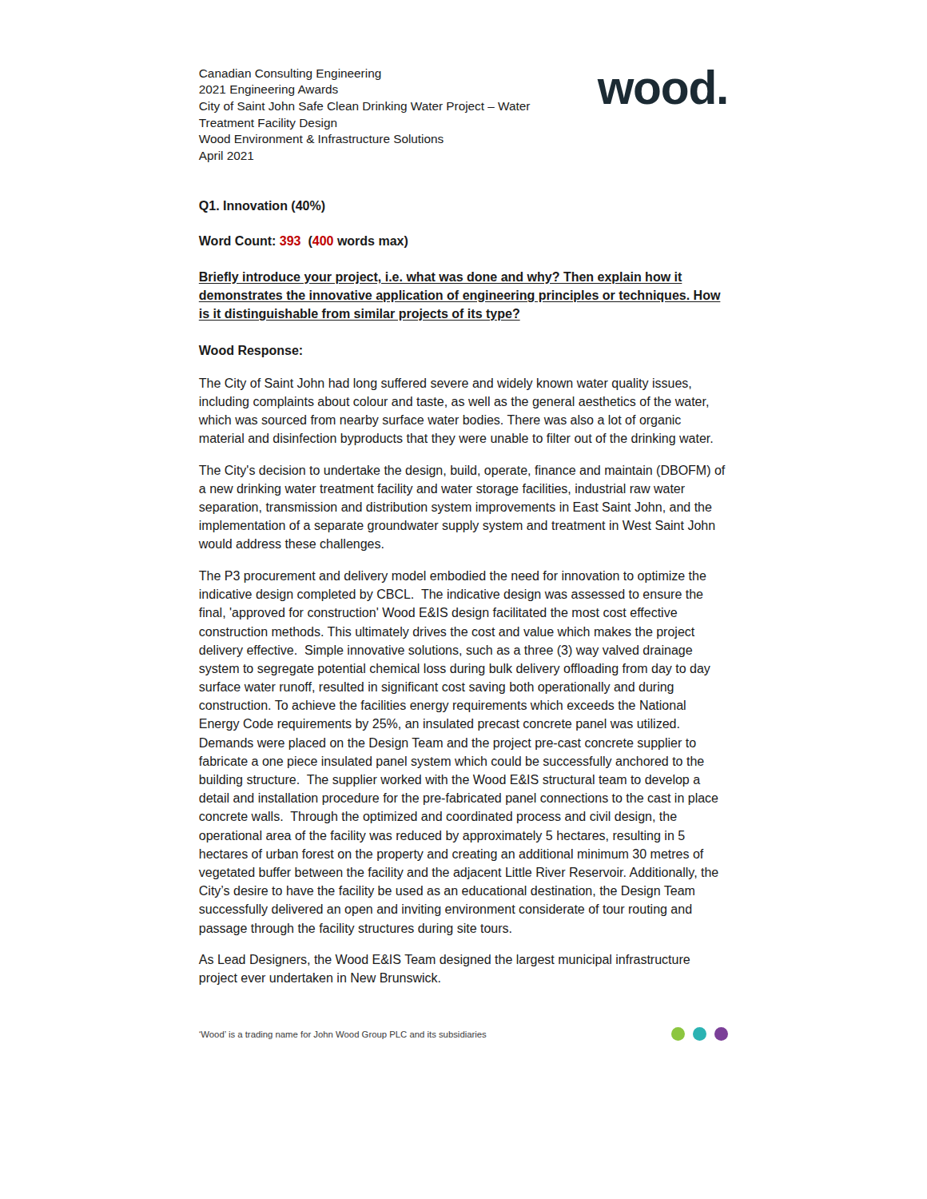Canadian Consulting Engineering 2021 Engineering Awards City of Saint John Safe Clean Drinking Water Project – Water Treatment Facility Design Wood Environment & Infrastructure Solutions April 2021
wood.
Q1. Innovation (40%)
Word Count: 393 (400 words max)
Briefly introduce your project, i.e. what was done and why? Then explain how it demonstrates the innovative application of engineering principles or techniques. How is it distinguishable from similar projects of its type?
Wood Response:
The City of Saint John had long suffered severe and widely known water quality issues, including complaints about colour and taste, as well as the general aesthetics of the water, which was sourced from nearby surface water bodies. There was also a lot of organic material and disinfection byproducts that they were unable to filter out of the drinking water.
The City's decision to undertake the design, build, operate, finance and maintain (DBOFM) of a new drinking water treatment facility and water storage facilities, industrial raw water separation, transmission and distribution system improvements in East Saint John, and the implementation of a separate groundwater supply system and treatment in West Saint John would address these challenges.
The P3 procurement and delivery model embodied the need for innovation to optimize the indicative design completed by CBCL. The indicative design was assessed to ensure the final, 'approved for construction' Wood E&IS design facilitated the most cost effective construction methods. This ultimately drives the cost and value which makes the project delivery effective. Simple innovative solutions, such as a three (3) way valved drainage system to segregate potential chemical loss during bulk delivery offloading from day to day surface water runoff, resulted in significant cost saving both operationally and during construction. To achieve the facilities energy requirements which exceeds the National Energy Code requirements by 25%, an insulated precast concrete panel was utilized. Demands were placed on the Design Team and the project pre-cast concrete supplier to fabricate a one piece insulated panel system which could be successfully anchored to the building structure. The supplier worked with the Wood E&IS structural team to develop a detail and installation procedure for the pre-fabricated panel connections to the cast in place concrete walls. Through the optimized and coordinated process and civil design, the operational area of the facility was reduced by approximately 5 hectares, resulting in 5 hectares of urban forest on the property and creating an additional minimum 30 metres of vegetated buffer between the facility and the adjacent Little River Reservoir. Additionally, the City’s desire to have the facility be used as an educational destination, the Design Team successfully delivered an open and inviting environment considerate of tour routing and passage through the facility structures during site tours.
As Lead Designers, the Wood E&IS Team designed the largest municipal infrastructure project ever undertaken in New Brunswick.
‘Wood’ is a trading name for John Wood Group PLC and its subsidiaries